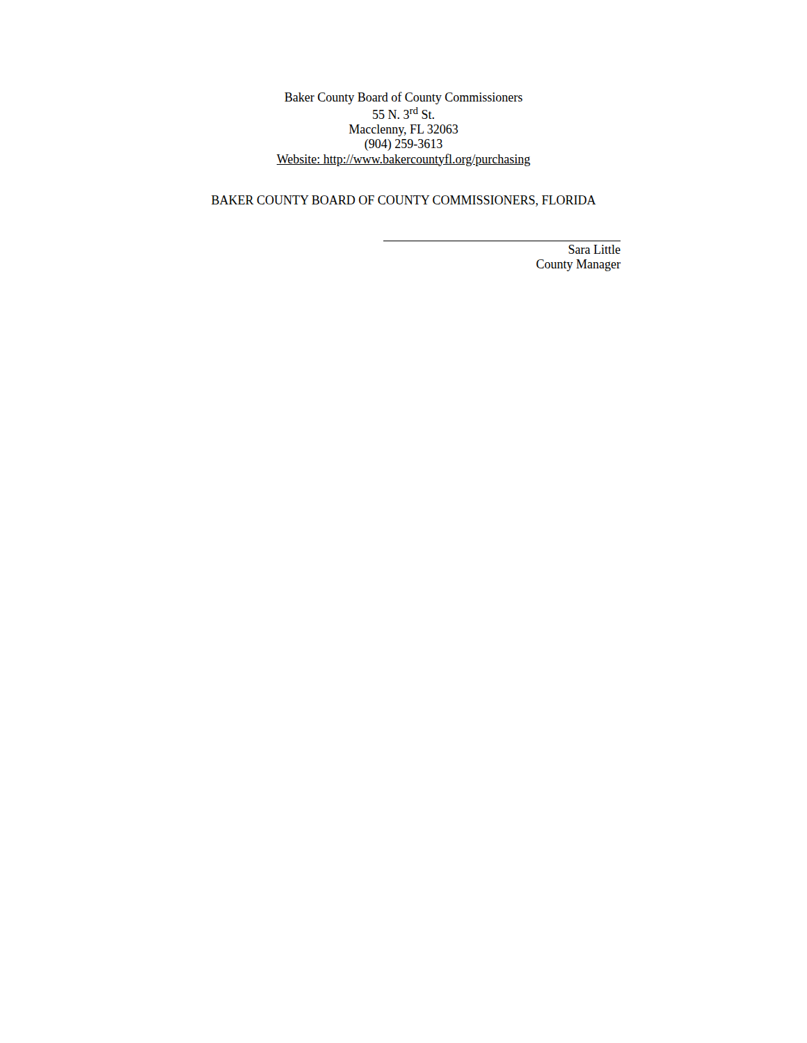Baker County Board of County Commissioners
55 N. 3rd St.
Macclenny, FL 32063
(904) 259-3613
Website: http://www.bakercountyfl.org/purchasing
BAKER COUNTY BOARD OF COUNTY COMMISSIONERS, FLORIDA
Sara Little
County Manager